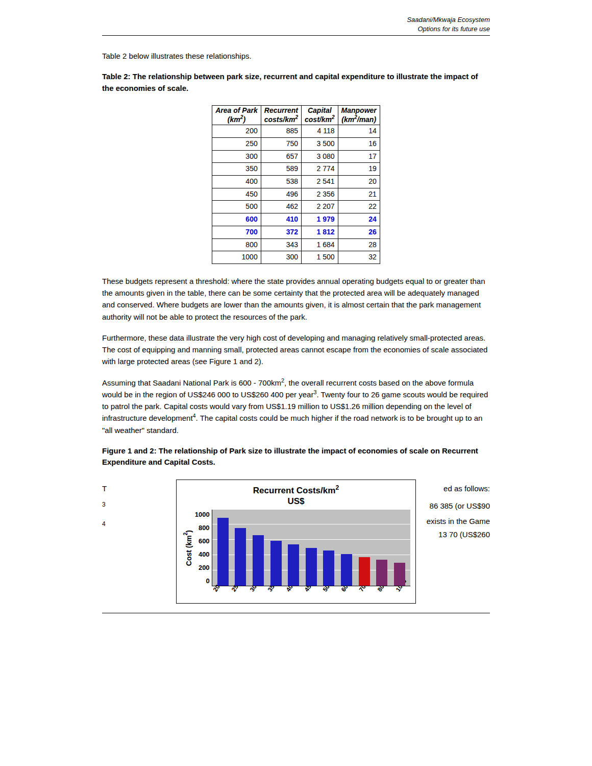Saadani/Mkwaja Ecosystem
Options for its future use
Table 2 below illustrates these relationships.
Table 2: The relationship between park size, recurrent and capital expenditure to illustrate the impact of the economies of scale.
| Area of Park (km 2 ) | Recurrent costs/km 2 | Capital cost/km 2 | Manpower (km 2 /man) |
| --- | --- | --- | --- |
| 200 | 885 | 4 118 | 14 |
| 250 | 750 | 3 500 | 16 |
| 300 | 657 | 3 080 | 17 |
| 350 | 589 | 2 774 | 19 |
| 400 | 538 | 2 541 | 20 |
| 450 | 496 | 2 356 | 21 |
| 500 | 462 | 2 207 | 22 |
| 600 | 410 | 1 979 | 24 |
| 700 | 372 | 1 812 | 26 |
| 800 | 343 | 1 684 | 28 |
| 1000 | 300 | 1 500 | 32 |
These budgets represent a threshold: where the state provides annual operating budgets equal to or greater than the amounts given in the table, there can be some certainty that the protected area will be adequately managed and conserved. Where budgets are lower than the amounts given, it is almost certain that the park management authority will not be able to protect the resources of the park.
Furthermore, these data illustrate the very high cost of developing and managing relatively small-protected areas. The cost of equipping and manning small, protected areas cannot escape from the economies of scale associated with large protected areas (see Figure 1 and 2).
Assuming that Saadani National Park is 600 - 700km2, the overall recurrent costs based on the above formula would be in the region of US$246 000 to US$260 400 per year3. Twenty four to 26 game scouts would be required to patrol the park. Capital costs would vary from US$1.19 million to US$1.26 million depending on the level of infrastructure development4. The capital costs could be much higher if the road network is to be brought up to an "all weather" standard.
Figure 1 and 2: The relationship of Park size to illustrate the impact of economies of scale on Recurrent Expenditure and Capital Costs.
T
ed as follows:
3
86 385 (or US$90
4
exists in the Game
13 70 (US$260
Recurrent Costs/km2
US$
Cost (km2)
1000
800
600
400
200
0
200 250 300 350 400 450 500 600 700 800 1000